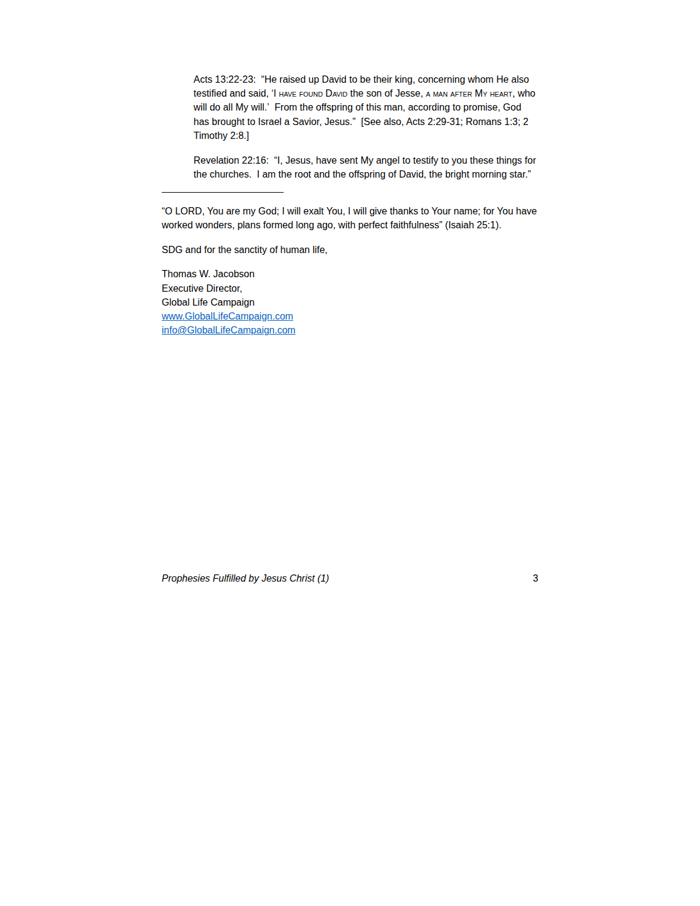Acts 13:22-23: “He raised up David to be their king, concerning whom He also testified and said, ‘I have found David the son of Jesse, a man after My heart, who will do all My will.’ From the offspring of this man, according to promise, God has brought to Israel a Savior, Jesus.” [See also, Acts 2:29-31; Romans 1:3; 2 Timothy 2:8.]
Revelation 22:16: “I, Jesus, have sent My angel to testify to you these things for the churches. I am the root and the offspring of David, the bright morning star.”
“O LORD, You are my God; I will exalt You, I will give thanks to Your name; for You have worked wonders, plans formed long ago, with perfect faithfulness” (Isaiah 25:1).
SDG and for the sanctity of human life,
Thomas W. Jacobson
Executive Director,
Global Life Campaign
www.GlobalLifeCampaign.com
info@GlobalLifeCampaign.com
Prophesies Fulfilled by Jesus Christ (1) 3